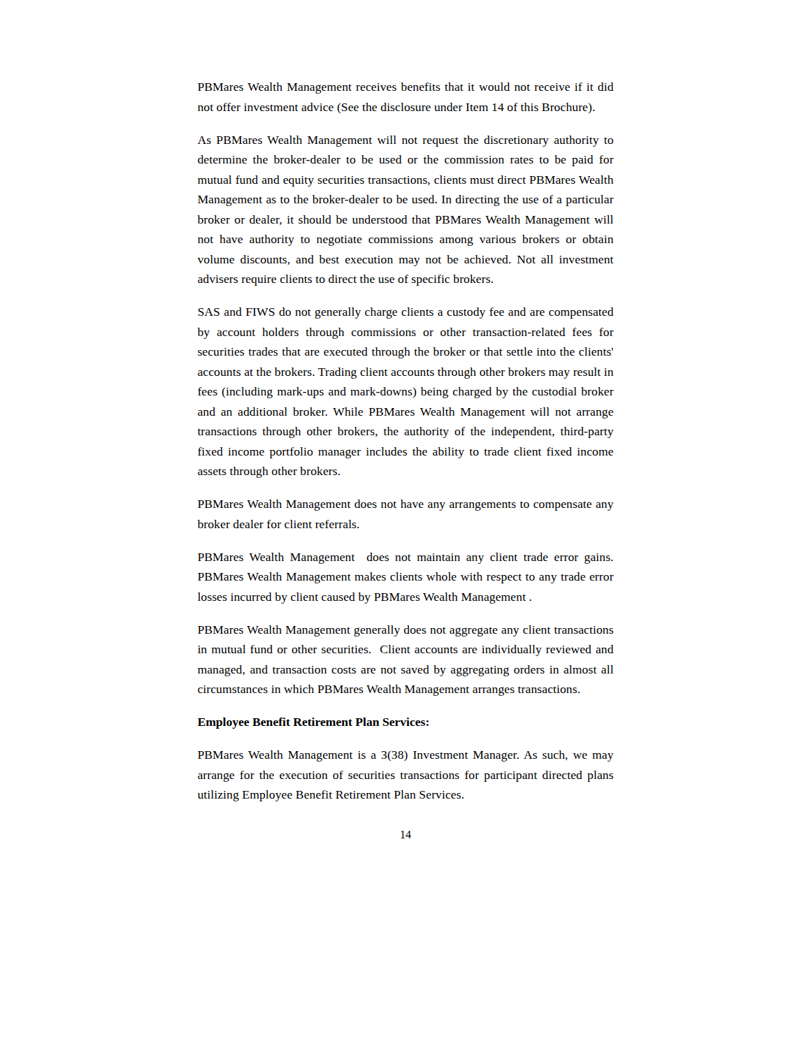PBMares Wealth Management receives benefits that it would not receive if it did not offer investment advice (See the disclosure under Item 14 of this Brochure).
As PBMares Wealth Management will not request the discretionary authority to determine the broker-dealer to be used or the commission rates to be paid for mutual fund and equity securities transactions, clients must direct PBMares Wealth Management as to the broker-dealer to be used. In directing the use of a particular broker or dealer, it should be understood that PBMares Wealth Management will not have authority to negotiate commissions among various brokers or obtain volume discounts, and best execution may not be achieved. Not all investment advisers require clients to direct the use of specific brokers.
SAS and FIWS do not generally charge clients a custody fee and are compensated by account holders through commissions or other transaction-related fees for securities trades that are executed through the broker or that settle into the clients' accounts at the brokers. Trading client accounts through other brokers may result in fees (including mark-ups and mark-downs) being charged by the custodial broker and an additional broker. While PBMares Wealth Management will not arrange transactions through other brokers, the authority of the independent, third-party fixed income portfolio manager includes the ability to trade client fixed income assets through other brokers.
PBMares Wealth Management does not have any arrangements to compensate any broker dealer for client referrals.
PBMares Wealth Management does not maintain any client trade error gains. PBMares Wealth Management makes clients whole with respect to any trade error losses incurred by client caused by PBMares Wealth Management .
PBMares Wealth Management generally does not aggregate any client transactions in mutual fund or other securities. Client accounts are individually reviewed and managed, and transaction costs are not saved by aggregating orders in almost all circumstances in which PBMares Wealth Management arranges transactions.
Employee Benefit Retirement Plan Services:
PBMares Wealth Management is a 3(38) Investment Manager. As such, we may arrange for the execution of securities transactions for participant directed plans utilizing Employee Benefit Retirement Plan Services.
14